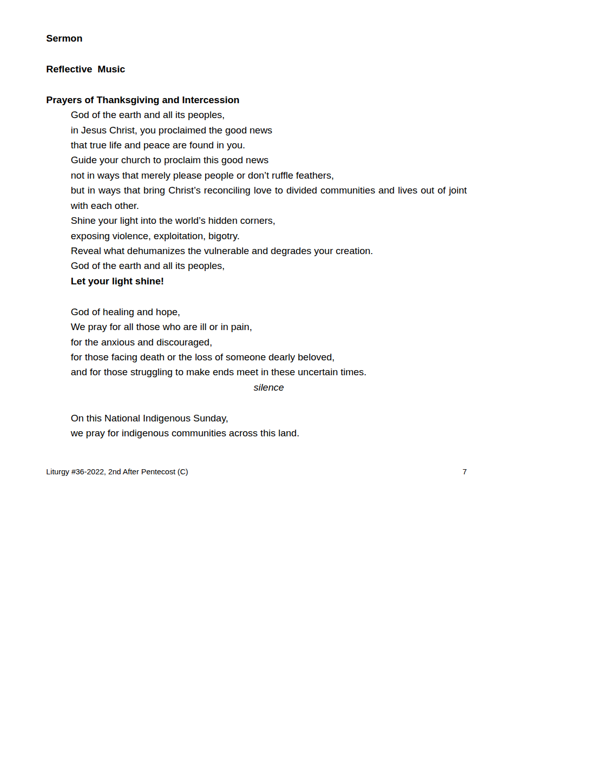Sermon
Reflective Music
Prayers of Thanksgiving and Intercession
God of the earth and all its peoples,
in Jesus Christ, you proclaimed the good news
that true life and peace are found in you.
Guide your church to proclaim this good news
not in ways that merely please people or don’t ruffle feathers,
but in ways that bring Christ’s reconciling love to divided communities and lives out of joint with each other.
Shine your light into the world’s hidden corners,
exposing violence, exploitation, bigotry.
Reveal what dehumanizes the vulnerable and degrades your creation.
God of the earth and all its peoples,
Let your light shine!
God of healing and hope,
We pray for all those who are ill or in pain,
for the anxious and discouraged,
for those facing death or the loss of someone dearly beloved,
and for those struggling to make ends meet in these uncertain times.
silence
On this National Indigenous Sunday,
we pray for indigenous communities across this land.
Liturgy #36-2022, 2nd After Pentecost (C) 7